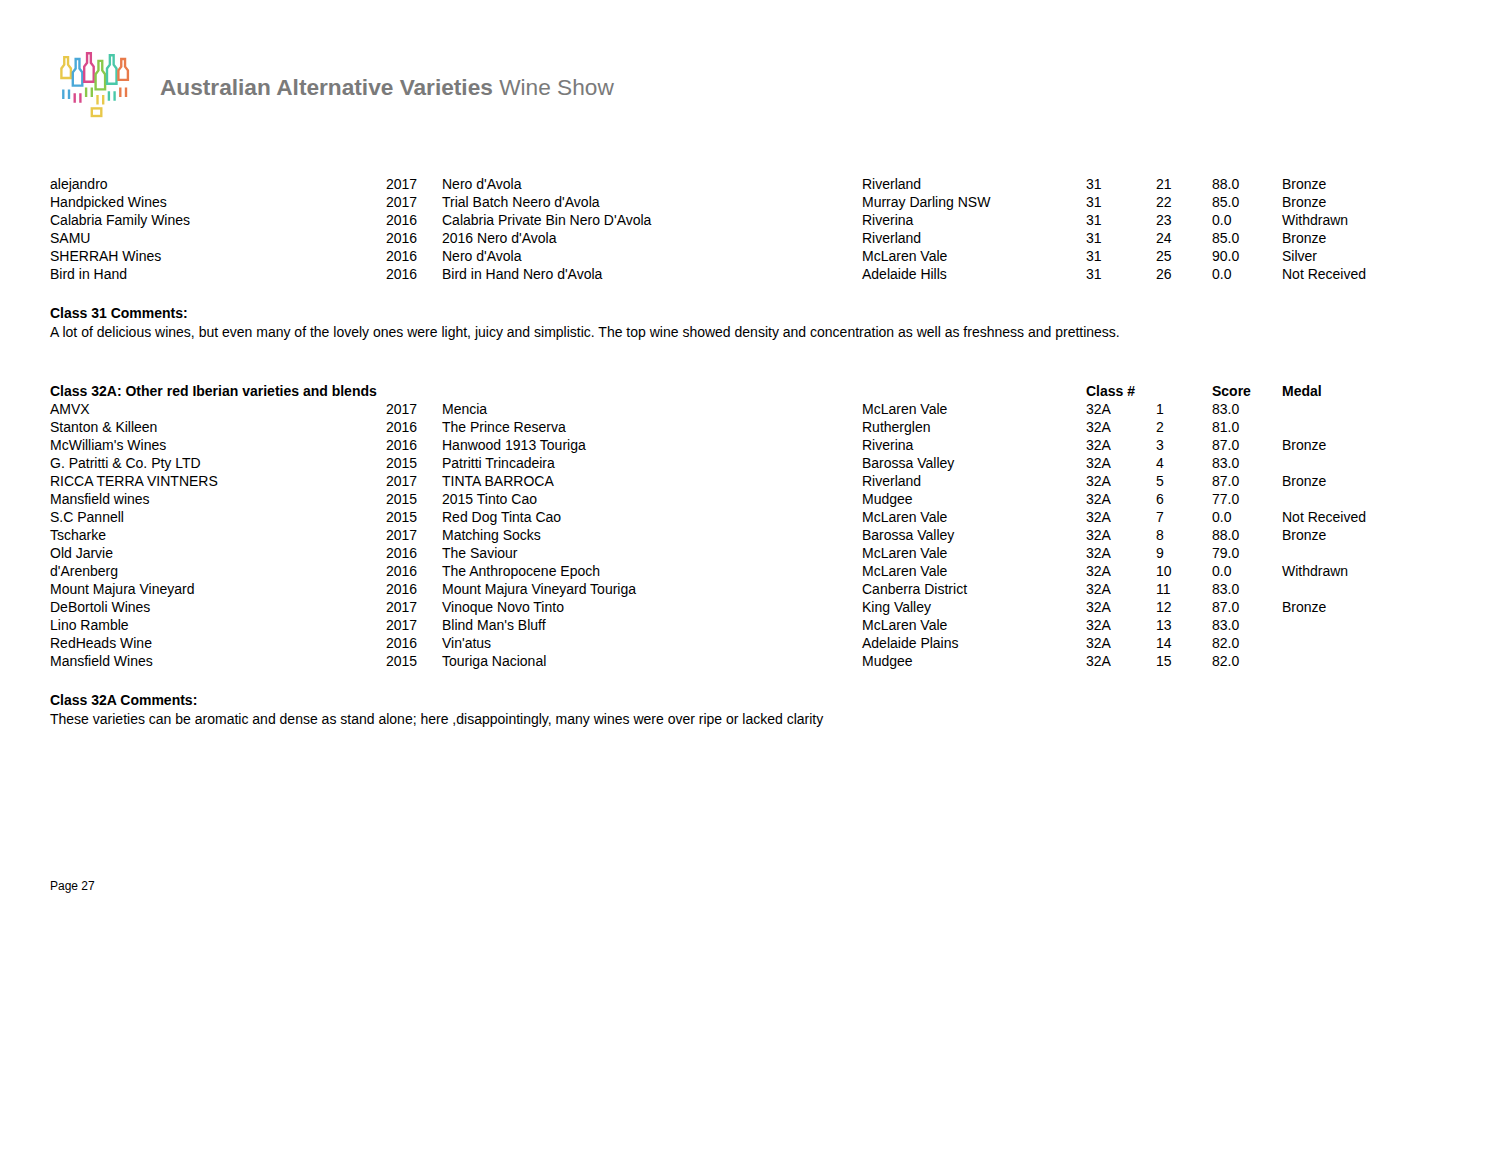Australian Alternative Varieties Wine Show
| alejandro | 2017 | Nero d'Avola | Riverland | 31 | 21 | 88.0 | Bronze |
| Handpicked Wines | 2017 | Trial Batch Neero d'Avola | Murray Darling NSW | 31 | 22 | 85.0 | Bronze |
| Calabria Family Wines | 2016 | Calabria Private Bin Nero D'Avola | Riverina | 31 | 23 | 0.0 | Withdrawn |
| SAMU | 2016 | 2016 Nero d'Avola | Riverland | 31 | 24 | 85.0 | Bronze |
| SHERRAH Wines | 2016 | Nero d'Avola | McLaren Vale | 31 | 25 | 90.0 | Silver |
| Bird in Hand | 2016 | Bird in Hand Nero d'Avola | Adelaide Hills | 31 | 26 | 0.0 | Not Received |
Class 31 Comments:
A lot of delicious wines, but even many of the lovely ones were light, juicy and simplistic. The top wine showed density and concentration as well as freshness and prettiness.
| Class 32A: Other red Iberian varieties and blends | | | | Class # | | Score | Medal |
| AMVX | 2017 | Mencia | McLaren Vale | 32A | 1 | 83.0 | |
| Stanton & Killeen | 2016 | The Prince Reserva | Rutherglen | 32A | 2 | 81.0 | |
| McWilliam's Wines | 2016 | Hanwood 1913 Touriga | Riverina | 32A | 3 | 87.0 | Bronze |
| G. Patritti & Co. Pty LTD | 2015 | Patritti Trincadeira | Barossa Valley | 32A | 4 | 83.0 | |
| RICCA TERRA VINTNERS | 2017 | TINTA BARROCA | Riverland | 32A | 5 | 87.0 | Bronze |
| Mansfield wines | 2015 | 2015 Tinto Cao | Mudgee | 32A | 6 | 77.0 | |
| S.C Pannell | 2015 | Red Dog Tinta Cao | McLaren Vale | 32A | 7 | 0.0 | Not Received |
| Tscharke | 2017 | Matching Socks | Barossa Valley | 32A | 8 | 88.0 | Bronze |
| Old Jarvie | 2016 | The Saviour | McLaren Vale | 32A | 9 | 79.0 | |
| d'Arenberg | 2016 | The Anthropocene Epoch | McLaren Vale | 32A | 10 | 0.0 | Withdrawn |
| Mount Majura Vineyard | 2016 | Mount Majura Vineyard Touriga | Canberra District | 32A | 11 | 83.0 | |
| DeBortoli Wines | 2017 | Vinoque Novo Tinto | King Valley | 32A | 12 | 87.0 | Bronze |
| Lino Ramble | 2017 | Blind Man's Bluff | McLaren Vale | 32A | 13 | 83.0 | |
| RedHeads Wine | 2016 | Vin'atus | Adelaide Plains | 32A | 14 | 82.0 | |
| Mansfield Wines | 2015 | Touriga Nacional | Mudgee | 32A | 15 | 82.0 | |
Class 32A Comments:
These varieties can be aromatic and dense as stand alone; here ,disappointingly, many wines were over ripe or lacked clarity
Page 27